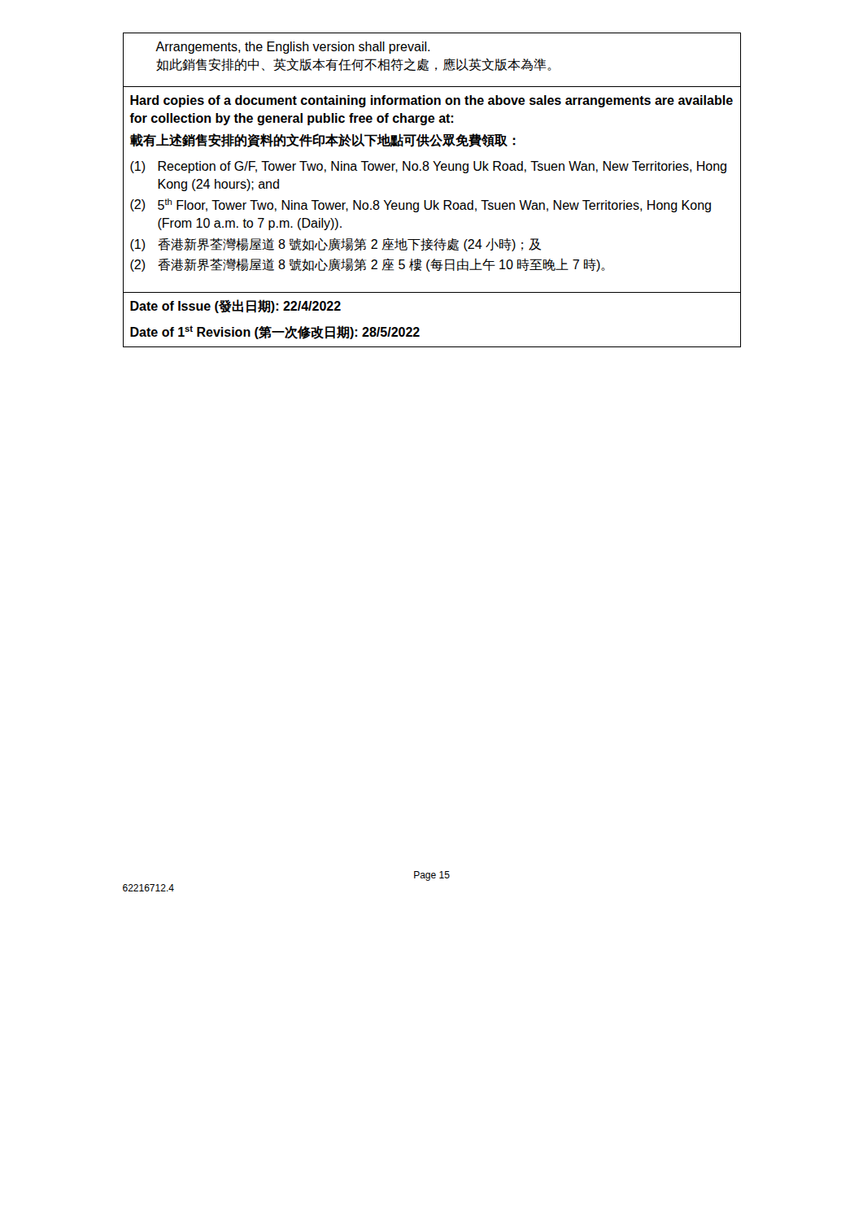| Arrangements, the English version shall prevail. 如此銷售安排的中、英文版本有任何不相符之處，應以英文版本為準。 |
| Hard copies of a document containing information on the above sales arrangements are available for collection by the general public free of charge at: 載有上述銷售安排的資料的文件印本於以下地點可供公眾免費領取： (1) Reception of G/F, Tower Two, Nina Tower, No.8 Yeung Uk Road, Tsuen Wan, New Territories, Hong Kong (24 hours); and (2) 5 th Floor, Tower Two, Nina Tower, No.8 Yeung Uk Road, Tsuen Wan, New Territories, Hong Kong (From 10 a.m. to 7 p.m. (Daily)). (1) 香港新界荃灣楊屋道 8 號如心廣場第 2 座地下接待處 (24 小時)；及 (2) 香港新界荃灣楊屋道 8 號如心廣場第 2 座 5 樓 (每日由上午 10 時至晚上 7 時)。 |
| Date of Issue (發出日期): 22/4/2022 Date of 1 st Revision (第一次修改日期): 28/5/2022 |
Page 15
62216712.4